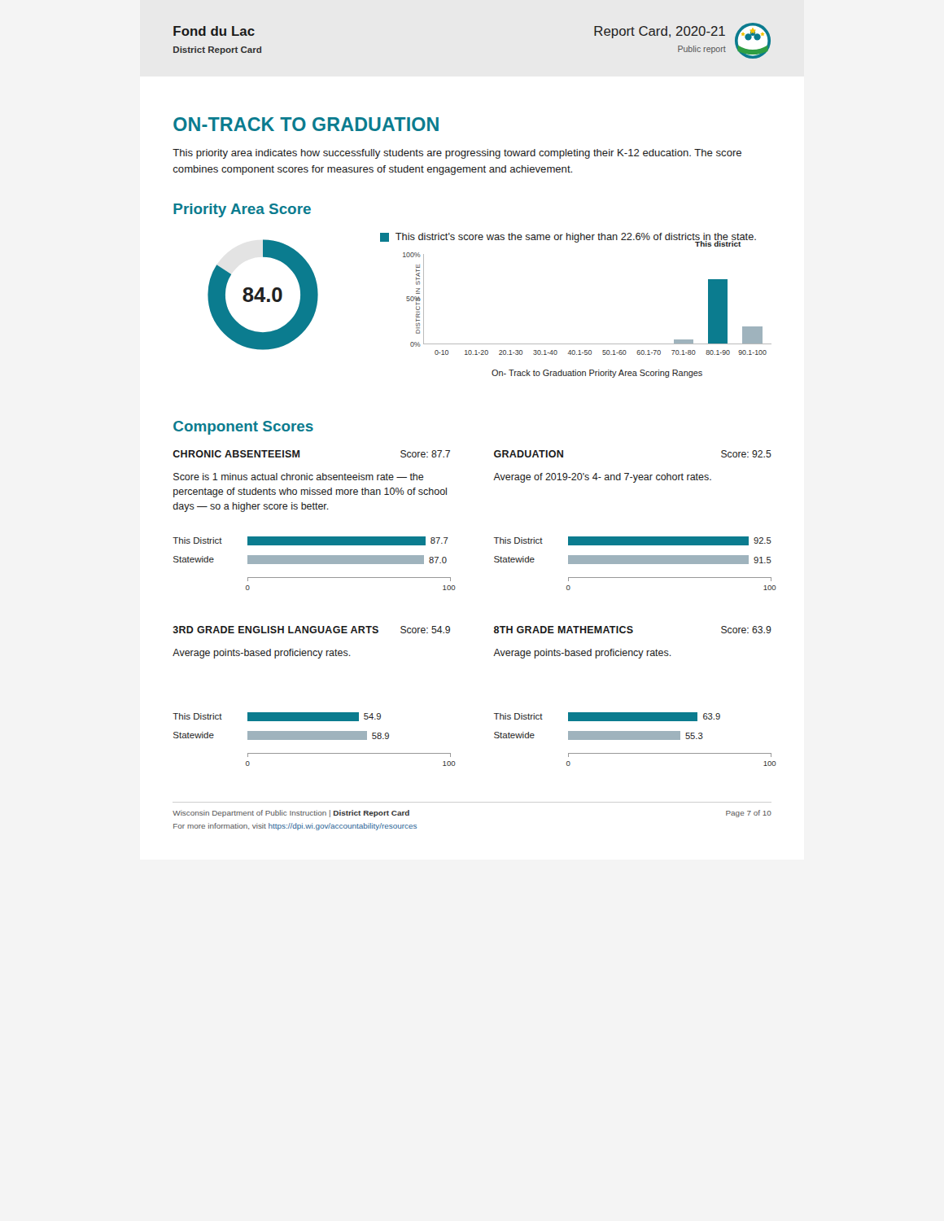Fond du Lac
District Report Card
Report Card, 2020-21
Public report
ON-TRACK TO GRADUATION
This priority area indicates how successfully students are progressing toward completing their K-12 education. The score combines component scores for measures of student engagement and achievement.
Priority Area Score
84.0
This district's score was the same or higher than 22.6% of districts in the state.
DISTRICTS IN STATE
100% 50% 0%
This district
0-10 10.1-20 20.1-30 30.1-40 40.1-50 50.1-60 60.1-70 70.1-80 80.1-90 90.1-100
On- Track to Graduation Priority Area Scoring Ranges
Component Scores
Chronic Absenteeism Score: 87.7
Score is 1 minus actual chronic absenteeism rate — the percentage of students who missed more than 10% of school days — so a higher score is better.
This District
87.7
Statewide
87.0
0 100
Graduation Score: 92.5
Average of 2019-20's 4- and 7-year cohort rates.
This District
92.5
Statewide
91.5
0 100
3rd Grade English Language Arts Score: 54.9
Average points-based proficiency rates.
This District
54.9
Statewide
58.9
0 100
8th Grade Mathematics Score: 63.9
Average points-based proficiency rates.
This District
63.9
Statewide
55.3
0 100
Wisconsin Department of Public Instruction | District Report Card For more information, visit https://dpi.wi.gov/accountability/resources
Page 7 of 10